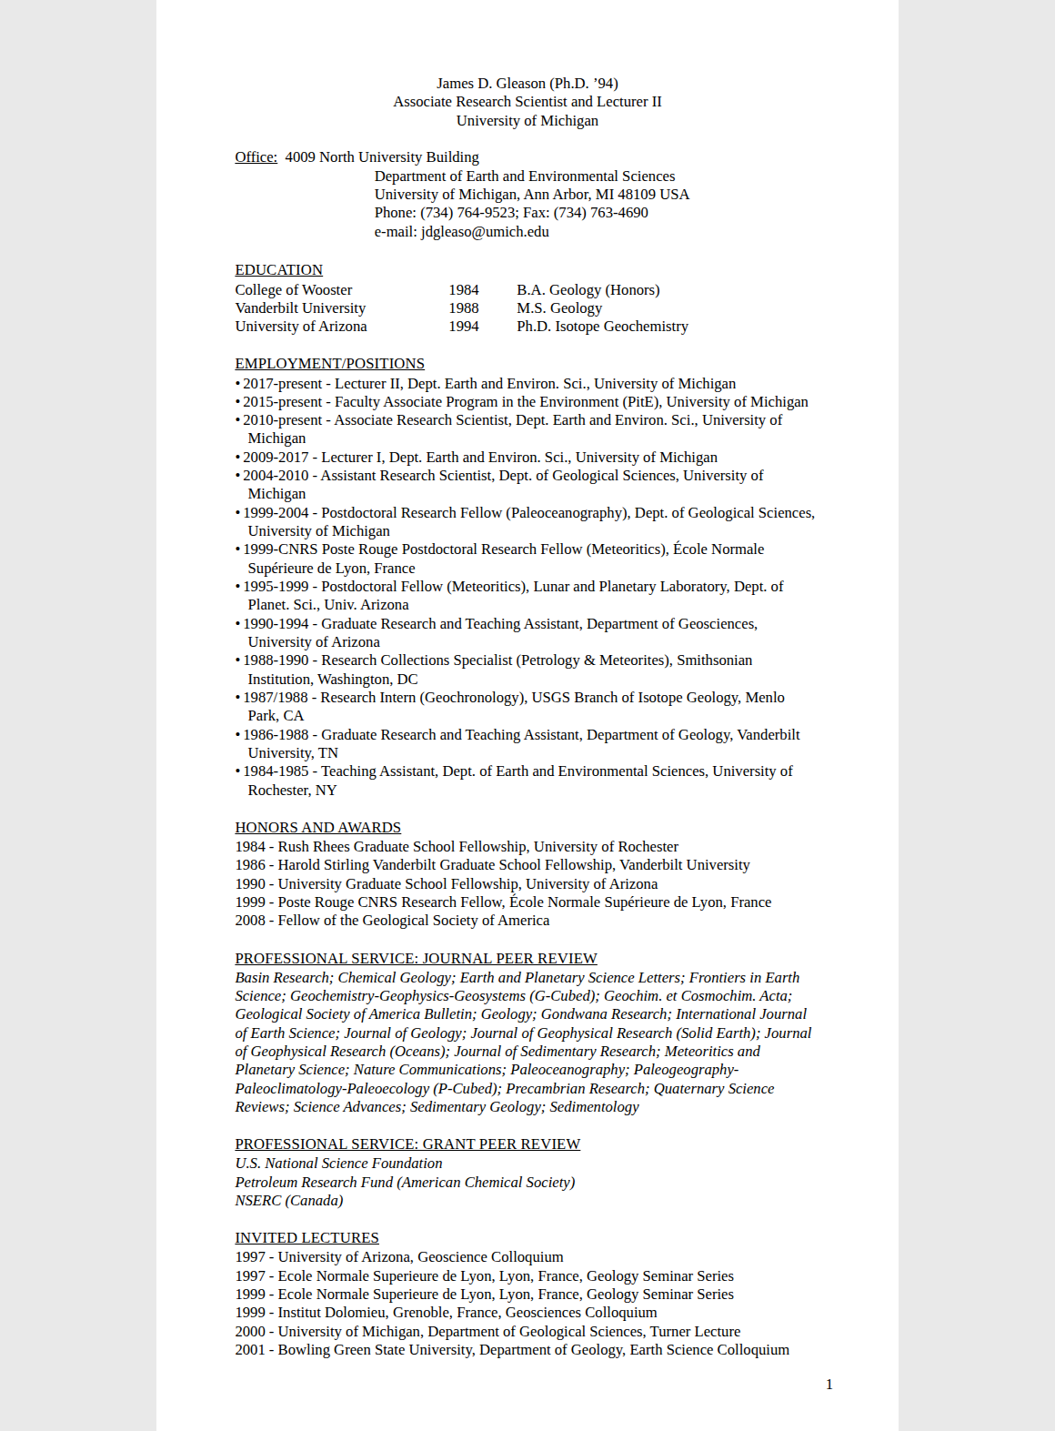James D. Gleason (Ph.D. ’94)
Associate Research Scientist and Lecturer II
University of Michigan
Office: 4009 North University Building Department of Earth and Environmental Sciences University of Michigan, Ann Arbor, MI 48109 USA Phone: (734) 764-9523; Fax: (734) 763-4690 e-mail: jdgleaso@umich.edu
EDUCATION
| College of Wooster | 1984 | B.A. Geology (Honors) |
| Vanderbilt University | 1988 | M.S. Geology |
| University of Arizona | 1994 | Ph.D. Isotope Geochemistry |
EMPLOYMENT/POSITIONS
2017-present - Lecturer II, Dept. Earth and Environ. Sci., University of Michigan
2015-present - Faculty Associate Program in the Environment (PitE), University of Michigan
2010-present - Associate Research Scientist, Dept. Earth and Environ. Sci., University of Michigan
2009-2017 - Lecturer I, Dept. Earth and Environ. Sci., University of Michigan
2004-2010 - Assistant Research Scientist, Dept. of Geological Sciences, University of Michigan
1999-2004 - Postdoctoral Research Fellow (Paleoceanography), Dept. of Geological Sciences, University of Michigan
1999-CNRS Poste Rouge Postdoctoral Research Fellow (Meteoritics), École Normale Supérieure de Lyon, France
1995-1999 - Postdoctoral Fellow (Meteoritics), Lunar and Planetary Laboratory, Dept. of Planet. Sci., Univ. Arizona
1990-1994 - Graduate Research and Teaching Assistant, Department of Geosciences, University of Arizona
1988-1990 - Research Collections Specialist (Petrology & Meteorites), Smithsonian Institution, Washington, DC
1987/1988 - Research Intern (Geochronology), USGS Branch of Isotope Geology, Menlo Park, CA
1986-1988 - Graduate Research and Teaching Assistant, Department of Geology, Vanderbilt University, TN
1984-1985 - Teaching Assistant, Dept. of Earth and Environmental Sciences, University of Rochester, NY
HONORS AND AWARDS
1984 - Rush Rhees Graduate School Fellowship, University of Rochester
1986 - Harold Stirling Vanderbilt Graduate School Fellowship, Vanderbilt University
1990 - University Graduate School Fellowship, University of Arizona
1999 - Poste Rouge CNRS Research Fellow, École Normale Supérieure de Lyon, France
2008 - Fellow of the Geological Society of America
PROFESSIONAL SERVICE: JOURNAL PEER REVIEW
Basin Research; Chemical Geology; Earth and Planetary Science Letters; Frontiers in Earth Science; Geochemistry-Geophysics-Geosystems (G-Cubed); Geochim. et Cosmochim. Acta; Geological Society of America Bulletin; Geology; Gondwana Research; International Journal of Earth Science; Journal of Geology; Journal of Geophysical Research (Solid Earth); Journal of Geophysical Research (Oceans); Journal of Sedimentary Research; Meteoritics and Planetary Science; Nature Communications; Paleoceanography; Paleogeography-Paleoclimatology-Paleoecology (P-Cubed); Precambrian Research; Quaternary Science Reviews; Science Advances; Sedimentary Geology; Sedimentology
PROFESSIONAL SERVICE: GRANT PEER REVIEW
U.S. National Science Foundation
Petroleum Research Fund (American Chemical Society)
NSERC (Canada)
INVITED LECTURES
1997 - University of Arizona, Geoscience Colloquium
1997 - Ecole Normale Superieure de Lyon, Lyon, France, Geology Seminar Series
1999 - Ecole Normale Superieure de Lyon, Lyon, France, Geology Seminar Series
1999 - Institut Dolomieu, Grenoble, France, Geosciences Colloquium
2000 - University of Michigan, Department of Geological Sciences, Turner Lecture
2001 - Bowling Green State University, Department of Geology, Earth Science Colloquium
1